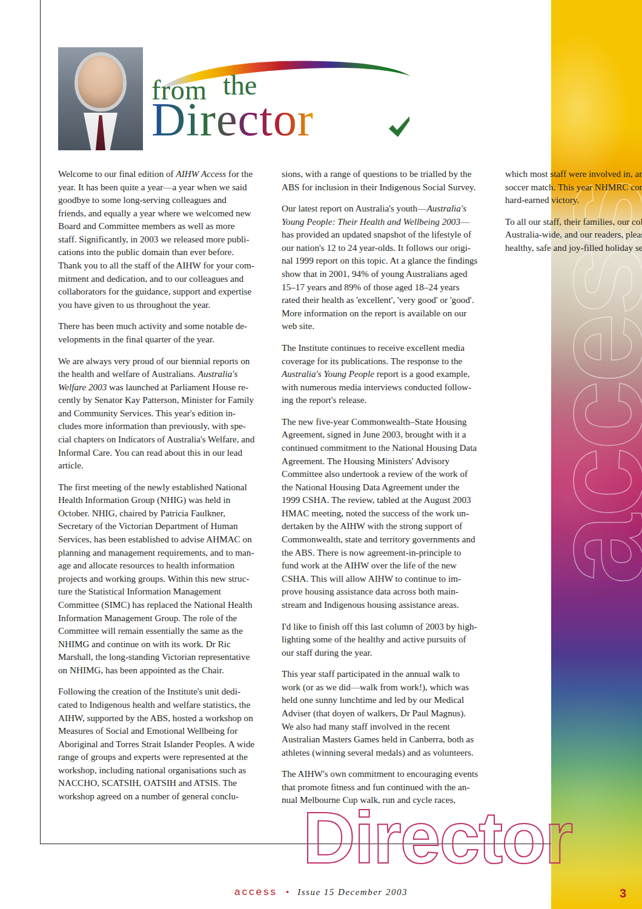access
from the Director
Welcome to our final edition of AIHW Access for the year. It has been quite a year—a year when we said goodbye to some long-serving colleagues and friends, and equally a year where we welcomed new Board and Committee members as well as more staff. Significantly, in 2003 we released more publications into the public domain than ever before. Thank you to all the staff of the AIHW for your commitment and dedication, and to our colleagues and collaborators for the guidance, support and expertise you have given to us throughout the year.
There has been much activity and some notable developments in the final quarter of the year.
We are always very proud of our biennial reports on the health and welfare of Australians. Australia's Welfare 2003 was launched at Parliament House recently by Senator Kay Patterson, Minister for Family and Community Services. This year's edition includes more information than previously, with special chapters on Indicators of Australia's Welfare, and Informal Care. You can read about this in our lead article.
The first meeting of the newly established National Health Information Group (NHIG) was held in October. NHIG, chaired by Patricia Faulkner, Secretary of the Victorian Department of Human Services, has been established to advise AHMAC on planning and management requirements, and to manage and allocate resources to health information projects and working groups. Within this new structure the Statistical Information Management Committee (SIMC) has replaced the National Health Information Management Group. The role of the Committee will remain essentially the same as the NHIMG and continue on with its work. Dr Ric Marshall, the long-standing Victorian representative on NHIMG, has been appointed as the Chair.
Following the creation of the Institute's unit dedicated to Indigenous health and welfare statistics, the AIHW, supported by the ABS, hosted a workshop on Measures of Social and Emotional Wellbeing for Aboriginal and Torres Strait Islander Peoples. A wide range of groups and experts were represented at the workshop, including national organisations such as NACCHO, SCATSIH, OATSIH and ATSIS. The workshop agreed on a number of general conclusions, with a range of questions to be trialled by the ABS for inclusion in their Indigenous Social Survey.
Our latest report on Australia's youth—Australia's Young People: Their Health and Wellbeing 2003—has provided an updated snapshot of the lifestyle of our nation's 12 to 24 year-olds. It follows our original 1999 report on this topic. At a glance the findings show that in 2001, 94% of young Australians aged 15–17 years and 89% of those aged 18–24 years rated their health as 'excellent', 'very good' or 'good'. More information on the report is available on our web site.
The Institute continues to receive excellent media coverage for its publications. The response to the Australia's Young People report is a good example, with numerous media interviews conducted following the report's release.
The new five-year Commonwealth–State Housing Agreement, signed in June 2003, brought with it a continued commitment to the National Housing Data Agreement. The Housing Ministers' Advisory Committee also undertook a review of the work of the National Housing Data Agreement under the 1999 CSHA. The review, tabled at the August 2003 HMAC meeting, noted the success of the work undertaken by the AIHW with the strong support of Commonwealth, state and territory governments and the ABS. There is now agreement-in-principle to fund work at the AIHW over the life of the new CSHA. This will allow AIHW to continue to improve housing assistance data across both mainstream and Indigenous housing assistance areas.
I'd like to finish off this last column of 2003 by highlighting some of the healthy and active pursuits of our staff during the year.
This year staff participated in the annual walk to work (or as we did—walk from work!), which was held one sunny lunchtime and led by our Medical Adviser (that doyen of walkers, Dr Paul Magnus). We also had many staff involved in the recent Australian Masters Games held in Canberra, both as athletes (winning several medals) and as volunteers.
The AIHW's own commitment to encouraging events that promote fitness and fun continued with the annual Melbourne Cup walk, run and cycle races, which most staff were involved in, and our annual soccer match. This year NHMRC conceded AIHW a hard-earned victory.
To all our staff, their families, our colleagues Australia-wide, and our readers, please have a healthy, safe and joy-filled holiday season.
Director
access • Issue 15 December 2003
3